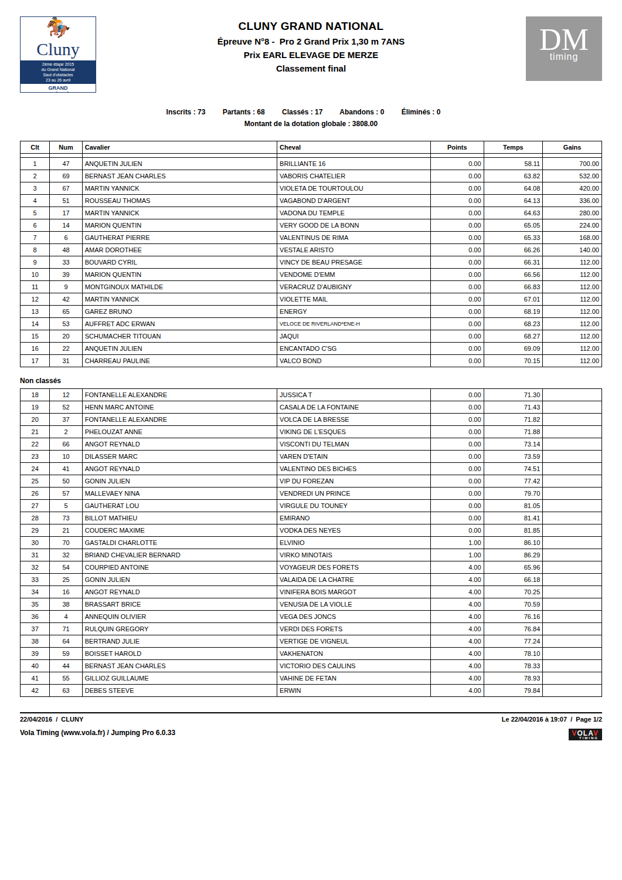🏇
Cluny
2ème étape 2015
du Grand National
Saut d'obstacles
23 au 26 avril
GRAND
National
CLUNY GRAND NATIONAL
Épreuve N°8 - Pro 2 Grand Prix 1,30 m 7ANS
Prix EARL ELEVAGE DE MERZE
Classement final
DM
timing
Inscrits : 73 Partants : 68 Classés : 17 Abandons : 0 Éliminés : 0
Montant de la dotation globale : 3808.00
| Clt | Num | Cavalier | Cheval | Points | Temps | Gains |
| --- | --- | --- | --- | --- | --- | --- |
| 1 | 47 | ANQUETIN JULIEN | BRILLIANTE 16 | 0.00 | 58.11 | 700.00 |
| 2 | 69 | BERNAST JEAN CHARLES | VABORIS CHATELIER | 0.00 | 63.82 | 532.00 |
| 3 | 67 | MARTIN YANNICK | VIOLETA DE TOURTOULOU | 0.00 | 64.08 | 420.00 |
| 4 | 51 | ROUSSEAU THOMAS | VAGABOND D'ARGENT | 0.00 | 64.13 | 336.00 |
| 5 | 17 | MARTIN YANNICK | VADONA DU TEMPLE | 0.00 | 64.63 | 280.00 |
| 6 | 14 | MARION QUENTIN | VERY GOOD DE LA BONN | 0.00 | 65.05 | 224.00 |
| 7 | 6 | GAUTHERAT PIERRE | VALENTINUS DE RIMA | 0.00 | 65.33 | 168.00 |
| 8 | 48 | AMAR DOROTHEE | VESTALE ARISTO | 0.00 | 66.26 | 140.00 |
| 9 | 33 | BOUVARD CYRIL | VINCY DE BEAU PRESAGE | 0.00 | 66.31 | 112.00 |
| 10 | 39 | MARION QUENTIN | VENDOME D'EMM | 0.00 | 66.56 | 112.00 |
| 11 | 9 | MONTGINOUX MATHILDE | VERACRUZ D'AUBIGNY | 0.00 | 66.83 | 112.00 |
| 12 | 42 | MARTIN YANNICK | VIOLETTE MAIL | 0.00 | 67.01 | 112.00 |
| 13 | 65 | GAREZ BRUNO | ENERGY | 0.00 | 68.19 | 112.00 |
| 14 | 53 | AUFFRET ADC ERWAN | VELOCE DE RIVERLAND*ENE-H | 0.00 | 68.23 | 112.00 |
| 15 | 20 | SCHUMACHER TITOUAN | JAQUI | 0.00 | 68.27 | 112.00 |
| 16 | 22 | ANQUETIN JULIEN | ENCANTADO C'SG | 0.00 | 69.09 | 112.00 |
| 17 | 31 | CHARREAU PAULINE | VALCO BOND | 0.00 | 70.15 | 112.00 |
Non classés
| 18 | 12 | FONTANELLE ALEXANDRE | JUSSICA T | 0.00 | 71.30 | |
| 19 | 52 | HENN MARC ANTOINE | CASALA DE LA FONTAINE | 0.00 | 71.43 | |
| 20 | 37 | FONTANELLE ALEXANDRE | VOLCA DE LA BRESSE | 0.00 | 71.82 | |
| 21 | 2 | PHELOUZAT ANNE | VIKING DE L'ESQUES | 0.00 | 71.88 | |
| 22 | 66 | ANGOT REYNALD | VISCONTI DU TELMAN | 0.00 | 73.14 | |
| 23 | 10 | DILASSER MARC | VAREN D'ETAIN | 0.00 | 73.59 | |
| 24 | 41 | ANGOT REYNALD | VALENTINO DES BICHES | 0.00 | 74.51 | |
| 25 | 50 | GONIN JULIEN | VIP DU FOREZAN | 0.00 | 77.42 | |
| 26 | 57 | MALLEVAEY NINA | VENDREDI UN PRINCE | 0.00 | 79.70 | |
| 27 | 5 | GAUTHERAT LOU | VIRGULE DU TOUNEY | 0.00 | 81.05 | |
| 28 | 73 | BILLOT MATHIEU | EMIRANO | 0.00 | 81.41 | |
| 29 | 21 | COUDERC MAXIME | VODKA DES NEYES | 0.00 | 81.85 | |
| 30 | 70 | GASTALDI CHARLOTTE | ELVINIO | 1.00 | 86.10 | |
| 31 | 32 | BRIAND CHEVALIER BERNARD | VIRKO MINOTAIS | 1.00 | 86.29 | |
| 32 | 54 | COURPIED ANTOINE | VOYAGEUR DES FORETS | 4.00 | 65.96 | |
| 33 | 25 | GONIN JULIEN | VALAIDA DE LA CHATRE | 4.00 | 66.18 | |
| 34 | 16 | ANGOT REYNALD | VINIFERA BOIS MARGOT | 4.00 | 70.25 | |
| 35 | 38 | BRASSART BRICE | VENUSIA DE LA VIOLLE | 4.00 | 70.59 | |
| 36 | 4 | ANNEQUIN OLIVIER | VEGA DES JONCS | 4.00 | 76.16 | |
| 37 | 71 | RULQUIN GREGORY | VERDI DES FORETS | 4.00 | 76.84 | |
| 38 | 64 | BERTRAND JULIE | VERTIGE DE VIGNEUL | 4.00 | 77.24 | |
| 39 | 59 | BOISSET HAROLD | VAKHENATON | 4.00 | 78.10 | |
| 40 | 44 | BERNAST JEAN CHARLES | VICTORIO DES CAULINS | 4.00 | 78.33 | |
| 41 | 55 | GILLIOZ GUILLAUME | VAHINE DE FETAN | 4.00 | 78.93 | |
| 42 | 63 | DEBES STEEVE | ERWIN | 4.00 | 79.84 | |
22/04/2016 / CLUNY
Le 22/04/2016 à 19:07 / Page 1/2
Vola Timing (www.vola.fr) / Jumping Pro 6.0.33
VOLAVTIMING